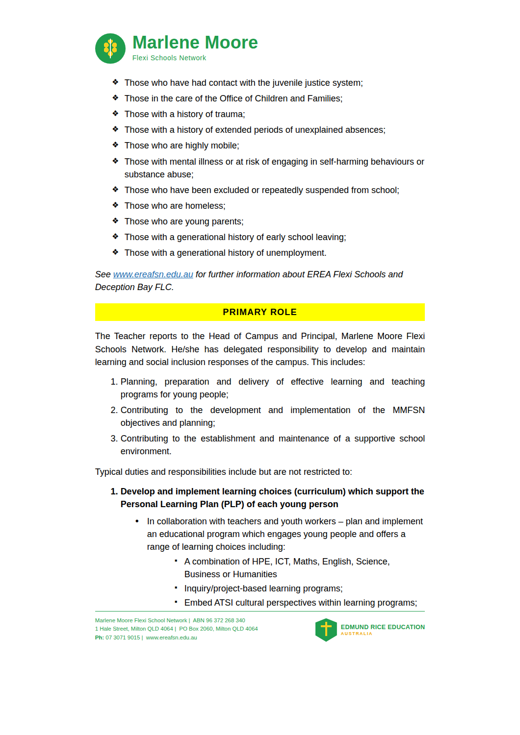Marlene Moore
Flexi Schools Network
Those who have had contact with the juvenile justice system;
Those in the care of the Office of Children and Families;
Those with a history of trauma;
Those with a history of extended periods of unexplained absences;
Those who are highly mobile;
Those with mental illness or at risk of engaging in self-harming behaviours or substance abuse;
Those who have been excluded or repeatedly suspended from school;
Those who are homeless;
Those who are young parents;
Those with a generational history of early school leaving;
Those with a generational history of unemployment.
See www.ereafsn.edu.au for further information about EREA Flexi Schools and Deception Bay FLC.
PRIMARY ROLE
The Teacher reports to the Head of Campus and Principal, Marlene Moore Flexi Schools Network. He/she has delegated responsibility to develop and maintain learning and social inclusion responses of the campus. This includes:
Planning, preparation and delivery of effective learning and teaching programs for young people;
Contributing to the development and implementation of the MMFSN objectives and planning;
Contributing to the establishment and maintenance of a supportive school environment.
Typical duties and responsibilities include but are not restricted to:
Develop and implement learning choices (curriculum) which support the Personal Learning Plan (PLP) of each young person
In collaboration with teachers and youth workers – plan and implement an educational program which engages young people and offers a range of learning choices including:
A combination of HPE, ICT, Maths, English, Science, Business or Humanities
Inquiry/project-based learning programs;
Embed ATSI cultural perspectives within learning programs;
Marlene Moore Flexi School Network | ABN 96 372 268 340
1 Hale Street, Milton QLD 4064 | PO Box 2060, Milton QLD 4064
Ph: 07 3071 9015 | www.ereafsn.edu.au
EDMUND RICE EDUCATION
AUSTRALIA